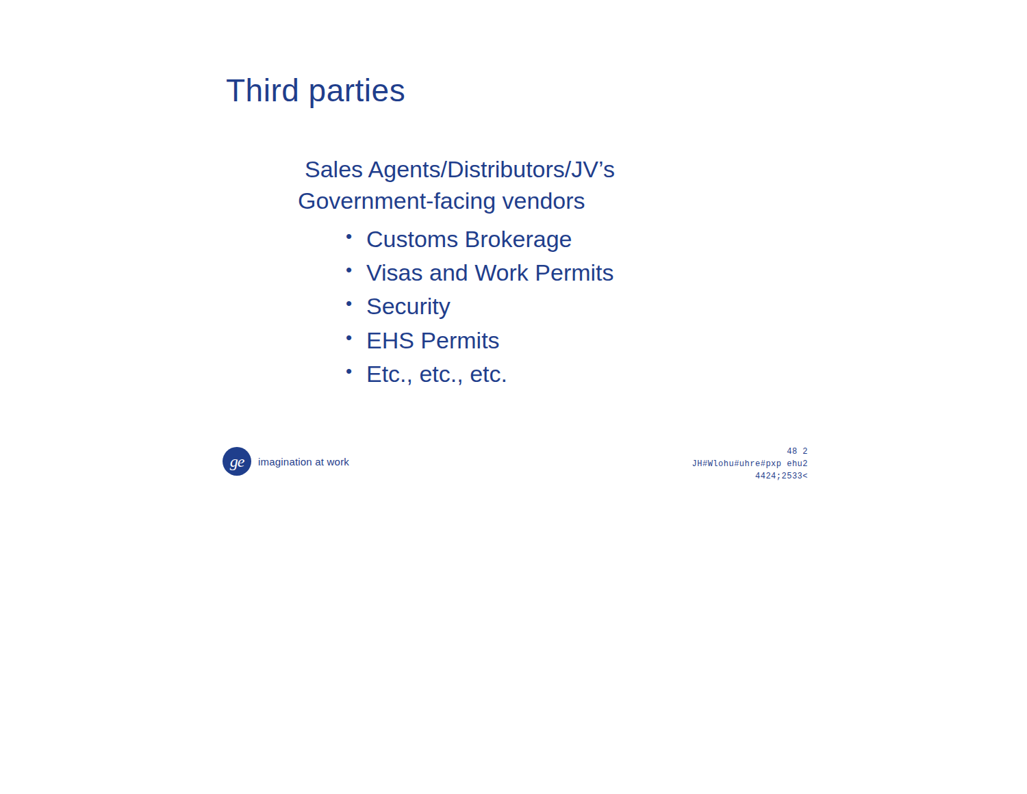Third parties
Sales Agents/Distributors/JV’s
Government-facing vendors
Customs Brokerage
Visas and Work Permits
Security
EHS Permits
Etc., etc., etc.
ge
imagination at work
48 2
JH#Wlohu#uhre#pxp ehu2
4424;2533<